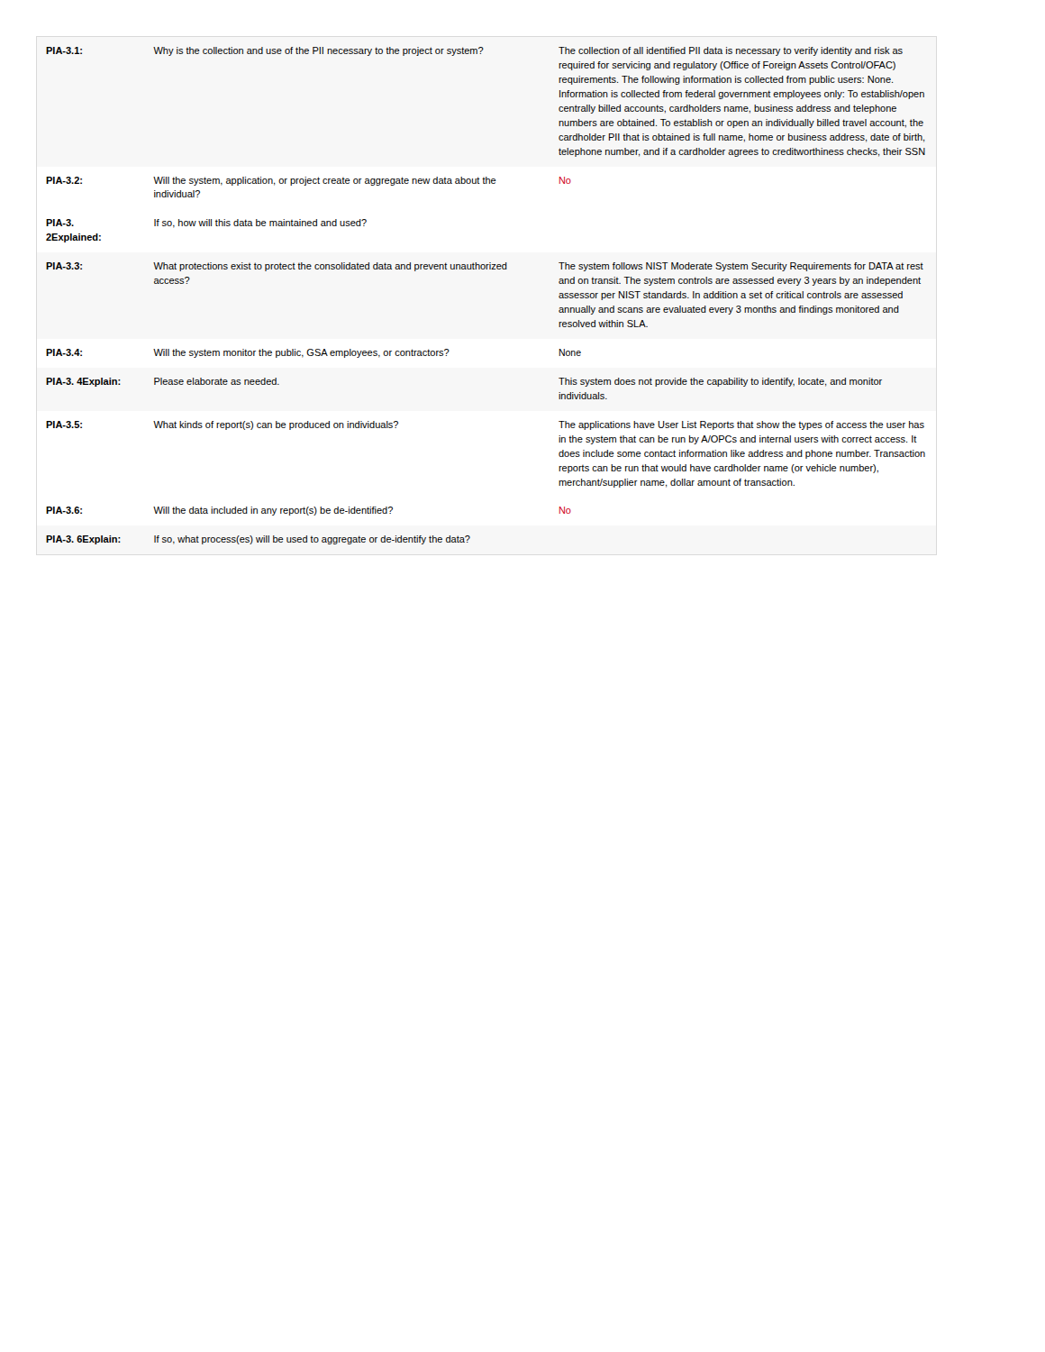| PIA-3.1: | Why is the collection and use of the PII necessary to the project or system? | The collection of all identified PII data is necessary to verify identity and risk as required for servicing and regulatory (Office of Foreign Assets Control/OFAC) requirements. The following information is collected from public users: None. Information is collected from federal government employees only: To establish/open centrally billed accounts, cardholders name, business address and telephone numbers are obtained. To establish or open an individually billed travel account, the cardholder PII that is obtained is full name, home or business address, date of birth, telephone number, and if a cardholder agrees to creditworthiness checks, their SSN |
| PIA-3.2: | Will the system, application, or project create or aggregate new data about the individual? | No |
| PIA-3. 2Explained: | If so, how will this data be maintained and used? | |
| PIA-3.3: | What protections exist to protect the consolidated data and prevent unauthorized access? | The system follows NIST Moderate System Security Requirements for DATA at rest and on transit. The system controls are assessed every 3 years by an independent assessor per NIST standards. In addition a set of critical controls are assessed annually and scans are evaluated every 3 months and findings monitored and resolved within SLA. |
| PIA-3.4: | Will the system monitor the public, GSA employees, or contractors? | None |
| PIA-3. 4Explain: | Please elaborate as needed. | This system does not provide the capability to identify, locate, and monitor individuals. |
| PIA-3.5: | What kinds of report(s) can be produced on individuals? | The applications have User List Reports that show the types of access the user has in the system that can be run by A/OPCs and internal users with correct access. It does include some contact information like address and phone number. Transaction reports can be run that would have cardholder name (or vehicle number), merchant/supplier name, dollar amount of transaction. |
| PIA-3.6: | Will the data included in any report(s) be de-identified? | No |
| PIA-3. 6Explain: | If so, what process(es) will be used to aggregate or de-identify the data? | |